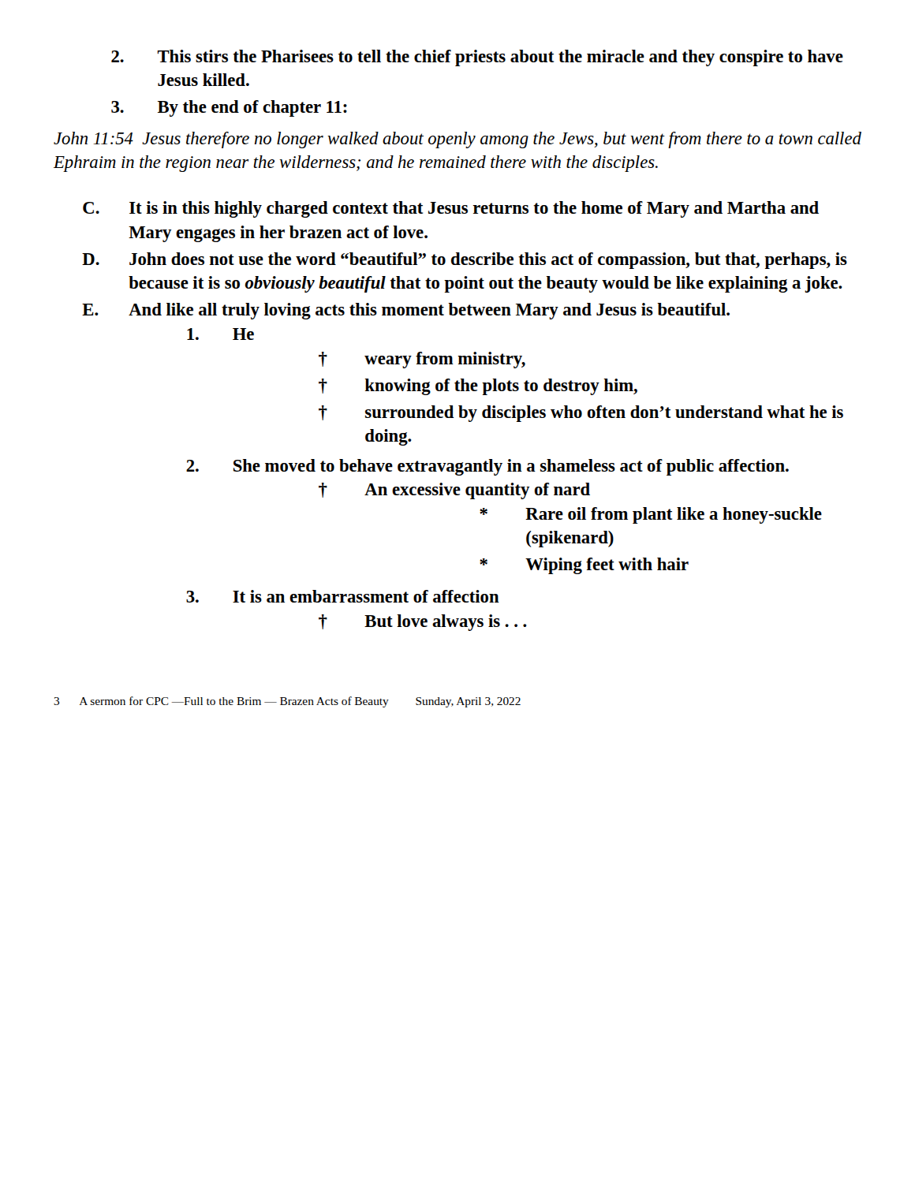2. This stirs the Pharisees to tell the chief priests about the miracle and they conspire to have Jesus killed.
3. By the end of chapter 11:
John 11:54 Jesus therefore no longer walked about openly among the Jews, but went from there to a town called Ephraim in the region near the wilderness; and he remained there with the disciples.
C. It is in this highly charged context that Jesus returns to the home of Mary and Martha and Mary engages in her brazen act of love.
D. John does not use the word “beautiful” to describe this act of compassion, but that, perhaps, is because it is so obviously beautiful that to point out the beauty would be like explaining a joke.
E. And like all truly loving acts this moment between Mary and Jesus is beautiful.
1. He
†weary from ministry,
†knowing of the plots to destroy him,
†surrounded by disciples who often don’t understand what he is doing.
2. She moved to behave extravagantly in a shameless act of public affection.
† An excessive quantity of nard
*Rare oil from plant like a honey-suckle (spikenard)
*Wiping feet with hair
3. It is an embarrassment of affection
†But love always is . . .
3 A sermon for CPC —Full to the Brim — Brazen Acts of BeautySunday, April 3, 2022